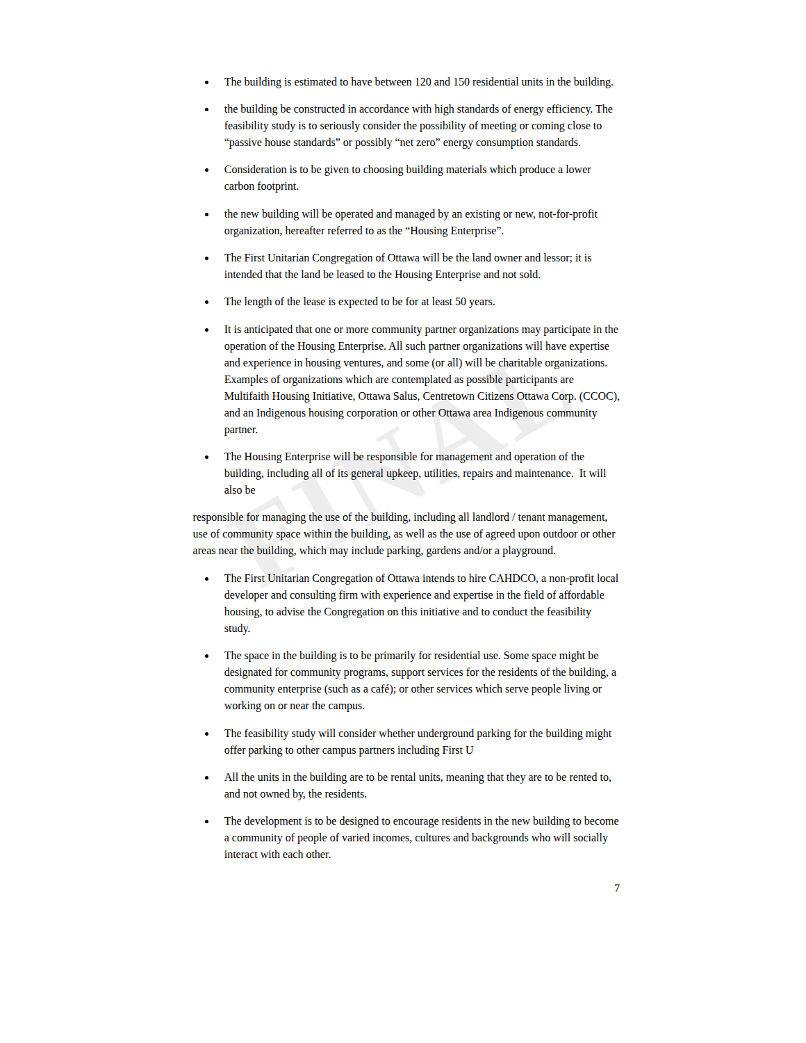FINAL
The building is estimated to have between 120 and 150 residential units in the building.
the building be constructed in accordance with high standards of energy efficiency. The feasibility study is to seriously consider the possibility of meeting or coming close to “passive house standards” or possibly “net zero” energy consumption standards.
Consideration is to be given to choosing building materials which produce a lower carbon footprint.
the new building will be operated and managed by an existing or new, not-for-profit organization, hereafter referred to as the “Housing Enterprise”.
The First Unitarian Congregation of Ottawa will be the land owner and lessor; it is intended that the land be leased to the Housing Enterprise and not sold.
The length of the lease is expected to be for at least 50 years.
It is anticipated that one or more community partner organizations may participate in the operation of the Housing Enterprise. All such partner organizations will have expertise and experience in housing ventures, and some (or all) will be charitable organizations. Examples of organizations which are contemplated as possible participants are Multifaith Housing Initiative, Ottawa Salus, Centretown Citizens Ottawa Corp. (CCOC), and an Indigenous housing corporation or other Ottawa area Indigenous community partner.
The Housing Enterprise will be responsible for management and operation of the building, including all of its general upkeep, utilities, repairs and maintenance. It will also be
responsible for managing the use of the building, including all landlord / tenant management, use of community space within the building, as well as the use of agreed upon outdoor or other areas near the building, which may include parking, gardens and/or a playground.
The First Unitarian Congregation of Ottawa intends to hire CAHDCO, a non-profit local developer and consulting firm with experience and expertise in the field of affordable housing, to advise the Congregation on this initiative and to conduct the feasibility study.
The space in the building is to be primarily for residential use. Some space might be designated for community programs, support services for the residents of the building, a community enterprise (such as a café); or other services which serve people living or working on or near the campus.
The feasibility study will consider whether underground parking for the building might offer parking to other campus partners including First U
All the units in the building are to be rental units, meaning that they are to be rented to, and not owned by, the residents.
The development is to be designed to encourage residents in the new building to become a community of people of varied incomes, cultures and backgrounds who will socially interact with each other.
7